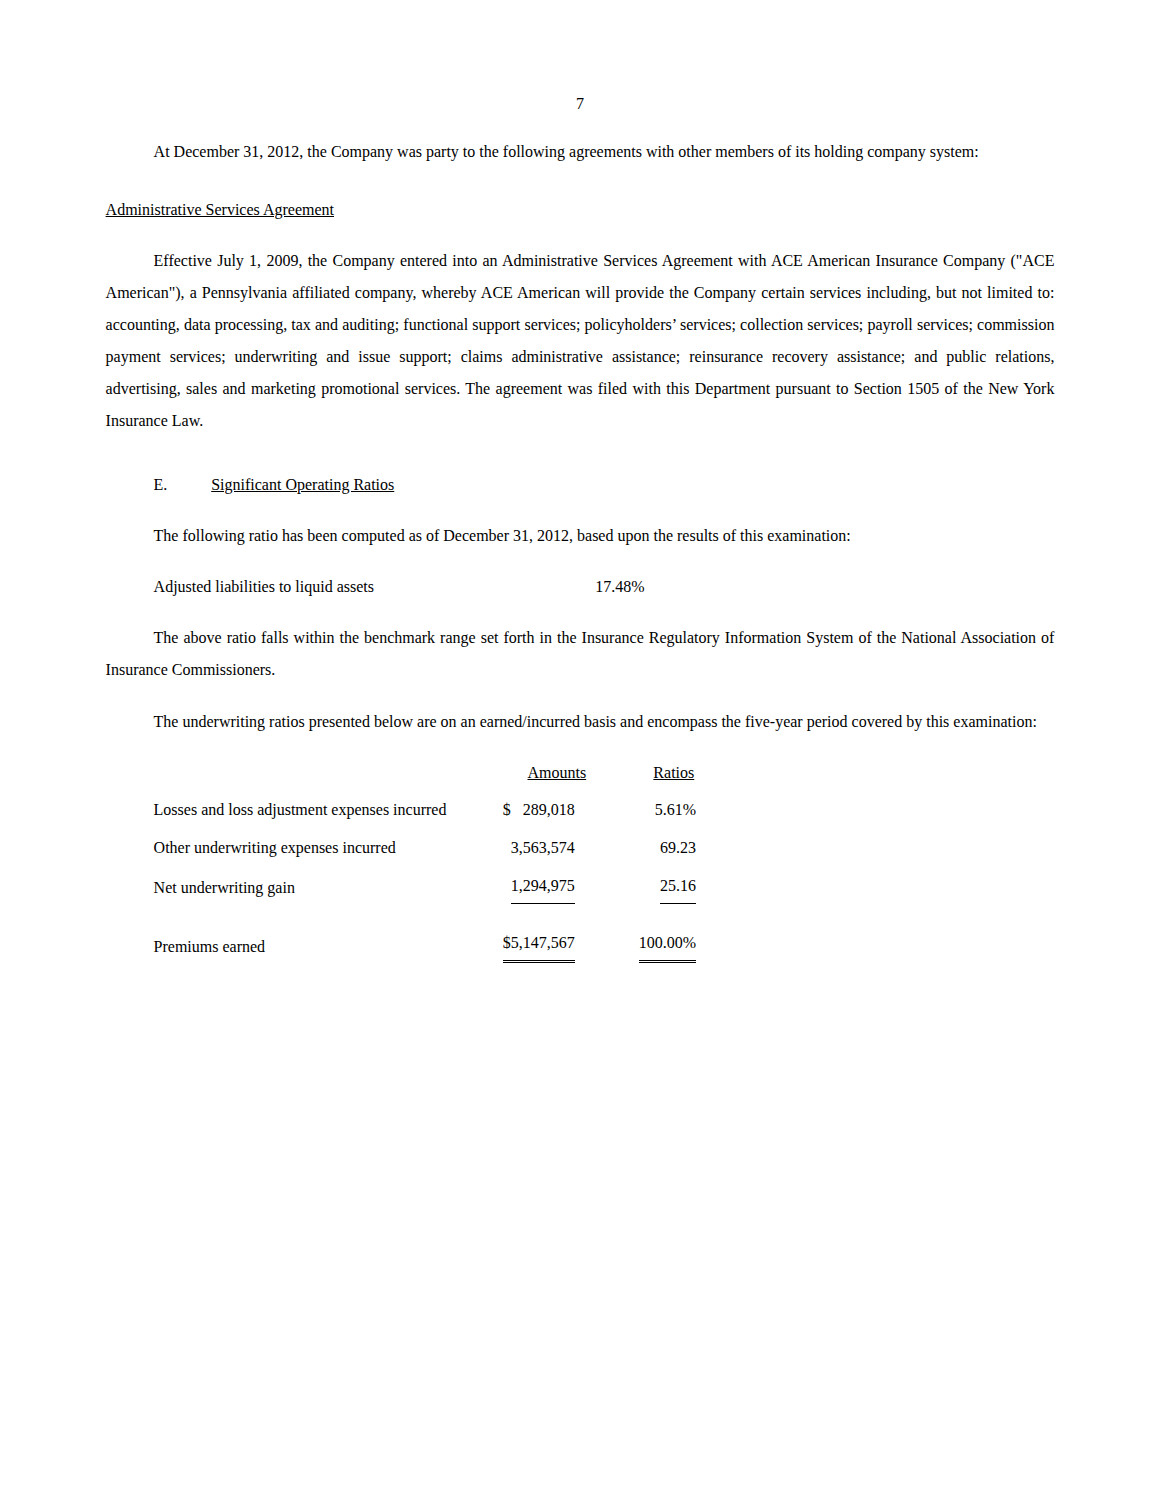7
At December 31, 2012, the Company was party to the following agreements with other members of its holding company system:
Administrative Services Agreement
Effective July 1, 2009, the Company entered into an Administrative Services Agreement with ACE American Insurance Company ("ACE American"), a Pennsylvania affiliated company, whereby ACE American will provide the Company certain services including, but not limited to: accounting, data processing, tax and auditing; functional support services; policyholders’ services; collection services; payroll services; commission payment services; underwriting and issue support; claims administrative assistance; reinsurance recovery assistance; and public relations, advertising, sales and marketing promotional services. The agreement was filed with this Department pursuant to Section 1505 of the New York Insurance Law.
E. Significant Operating Ratios
The following ratio has been computed as of December 31, 2012, based upon the results of this examination:
Adjusted liabilities to liquid assets 17.48%
The above ratio falls within the benchmark range set forth in the Insurance Regulatory Information System of the National Association of Insurance Commissioners.
The underwriting ratios presented below are on an earned/incurred basis and encompass the five-year period covered by this examination:
| | Amounts | Ratios |
| --- | --- | --- |
| Losses and loss adjustment expenses incurred | $ 289,018 | 5.61% |
| Other underwriting expenses incurred | 3,563,574 | 69.23 |
| Net underwriting gain | 1,294,975 | 25.16 |
| Premiums earned | $5,147,567 | 100.00% |